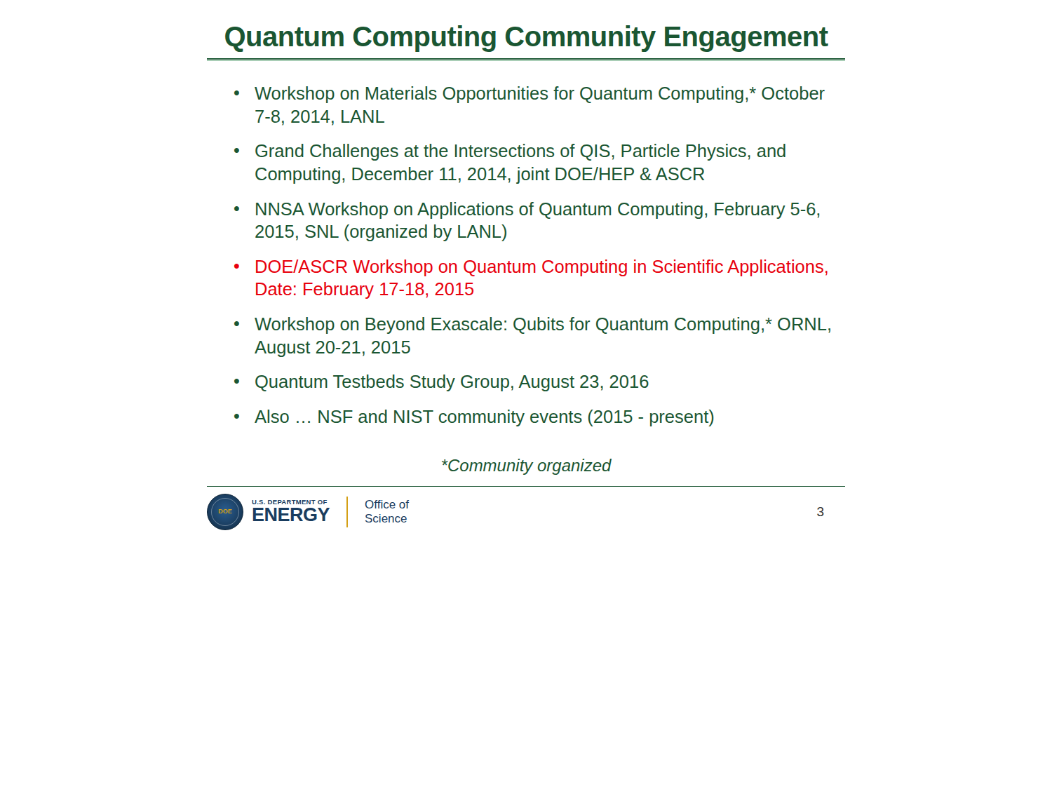Quantum Computing Community Engagement
Workshop on Materials Opportunities for Quantum Computing,* October 7-8, 2014, LANL
Grand Challenges at the Intersections of QIS, Particle Physics, and Computing, December 11, 2014, joint DOE/HEP & ASCR
NNSA Workshop on Applications of Quantum Computing, February 5-6, 2015, SNL (organized by LANL)
DOE/ASCR Workshop on Quantum Computing in Scientific Applications, Date: February 17-18, 2015
Workshop on Beyond Exascale: Qubits for Quantum Computing,* ORNL, August 20-21, 2015
Quantum Testbeds Study Group, August 23, 2016
Also … NSF and NIST community events (2015 - present)
*Community organized
DOE
U.S. DEPARTMENT OF ENERGY
Office of Science
3